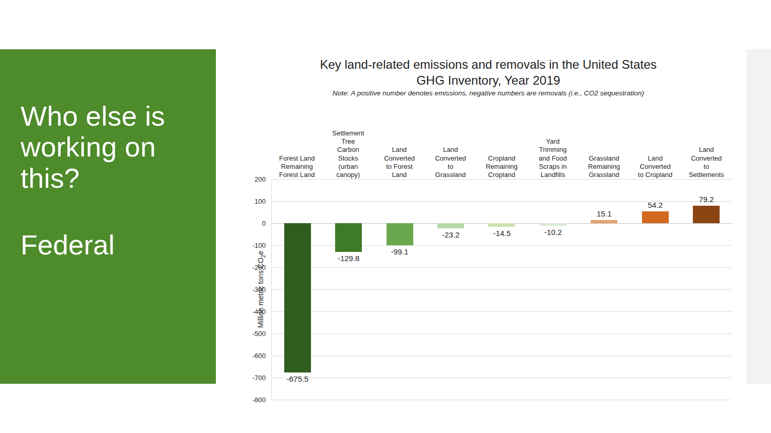Who else is working on this?
Federal
Key land-related emissions and removals in the United States
GHG Inventory, Year 2019
Note: A positive number denotes emissions, negative numbers are removals (i.e., CO2 sequestration)
Forest Land
Remaining
Forest Land
Settlement
Tree
Carbon
Stocks
(urban
canopy)
Land
Converted
to Forest
Land
Land
Converted
to
Grassland
Cropland
Remaining
Cropland
Yard
Trimming
and Food
Scraps in
Landfills
Grassland
Remaining
Grassland
Land
Converted
to Cropland
Land
Converted
to
Settlements
Million metric tons CO2e
200 100 0 -100 -200 -300 -400 -500 -600 -700 -800
-675.5
-129.8
-99.1
-23.2
-14.5
-10.2
15.1
54.2
79.2